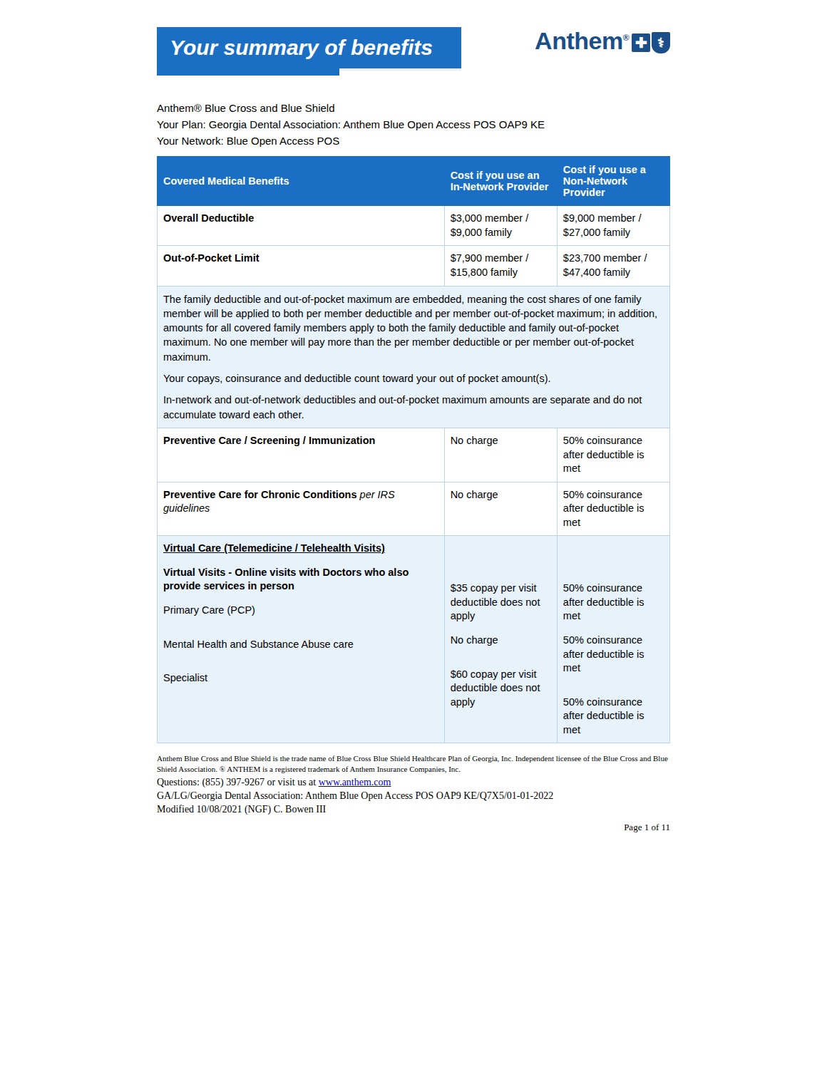Your summary of benefits
Anthem®✚⚕
Anthem® Blue Cross and Blue Shield
Your Plan: Georgia Dental Association: Anthem Blue Open Access POS OAP9 KE
Your Network: Blue Open Access POS
| Covered Medical Benefits | Cost if you use an In-Network Provider | Cost if you use a Non-Network Provider |
| --- | --- | --- |
| Overall Deductible | $3,000 member / $9,000 family | $9,000 member / $27,000 family |
| Out-of-Pocket Limit | $7,900 member / $15,800 family | $23,700 member / $47,400 family |
| The family deductible and out-of-pocket maximum are embedded, meaning the cost shares of one family member will be applied to both per member deductible and per member out-of-pocket maximum; in addition, amounts for all covered family members apply to both the family deductible and family out-of-pocket maximum. No one member will pay more than the per member deductible or per member out-of-pocket maximum. Your copays, coinsurance and deductible count toward your out of pocket amount(s). In-network and out-of-network deductibles and out-of-pocket maximum amounts are separate and do not accumulate toward each other. |
| Preventive Care / Screening / Immunization | No charge | 50% coinsurance after deductible is met |
| Preventive Care for Chronic Conditions per IRS guidelines | No charge | 50% coinsurance after deductible is met |
| Virtual Care (Telemedicine / Telehealth Visits) Virtual Visits - Online visits with Doctors who also provide services in person Primary Care (PCP) Mental Health and Substance Abuse care Specialist | $35 copay per visit deductible does not apply No charge $60 copay per visit deductible does not apply | 50% coinsurance after deductible is met 50% coinsurance after deductible is met 50% coinsurance after deductible is met |
Anthem Blue Cross and Blue Shield is the trade name of Blue Cross Blue Shield Healthcare Plan of Georgia, Inc. Independent licensee of the Blue Cross and Blue Shield Association. ® ANTHEM is a registered trademark of Anthem Insurance Companies, Inc.
Questions: (855) 397-9267 or visit us at www.anthem.com
GA/LG/Georgia Dental Association: Anthem Blue Open Access POS OAP9 KE/Q7X5/01-01-2022
Modified 10/08/2021 (NGF) C. Bowen III
Page 1 of 11